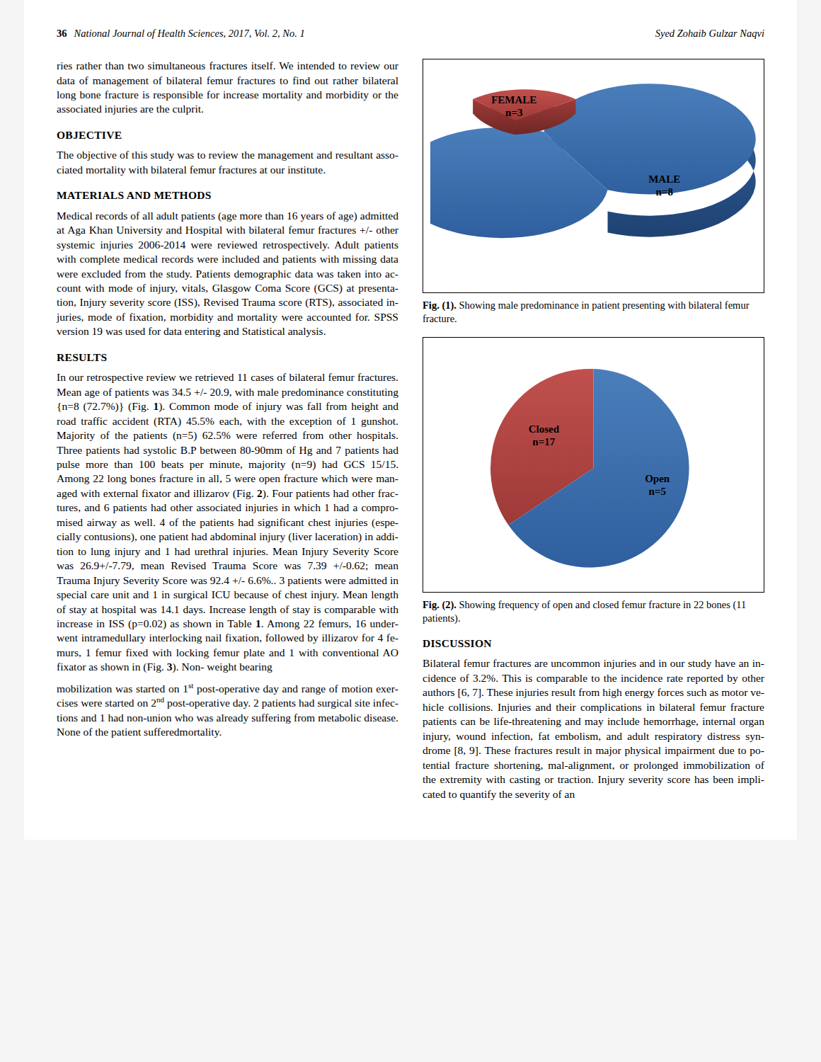36 National Journal of Health Sciences, 2017, Vol. 2, No. 1
Syed Zohaib Gulzar Naqvi
ries rather than two simultaneous fractures itself. We intended to review our data of management of bilateral femur fractures to find out rather bilateral long bone fracture is responsible for increase mortality and morbidity or the associated injuries are the culprit.
OBJECTIVE
The objective of this study was to review the management and resultant associated mortality with bilateral femur fractures at our institute.
MATERIALS AND METHODS
Medical records of all adult patients (age more than 16 years of age) admitted at Aga Khan University and Hospital with bilateral femur fractures +/- other systemic injuries 2006-2014 were reviewed retrospectively. Adult patients with complete medical records were included and patients with missing data were excluded from the study. Patients demographic data was taken into account with mode of injury, vitals, Glasgow Coma Score (GCS) at presentation, Injury severity score (ISS), Revised Trauma score (RTS), associated injuries, mode of fixation, morbidity and mortality were accounted for. SPSS version 19 was used for data entering and Statistical analysis.
RESULTS
In our retrospective review we retrieved 11 cases of bilateral femur fractures. Mean age of patients was 34.5 +/- 20.9, with male predominance constituting {n=8 (72.7%)} (Fig. 1). Common mode of injury was fall from height and road traffic accident (RTA) 45.5% each, with the exception of 1 gunshot. Majority of the patients (n=5) 62.5% were referred from other hospitals. Three patients had systolic B.P between 80-90mm of Hg and 7 patients had pulse more than 100 beats per minute, majority (n=9) had GCS 15/15. Among 22 long bones fracture in all, 5 were open fracture which were managed with external fixator and illizarov (Fig. 2). Four patients had other fractures, and 6 patients had other associated injuries in which 1 had a compromised airway as well. 4 of the patients had significant chest injuries (especially contusions), one patient had abdominal injury (liver laceration) in addition to lung injury and 1 had urethral injuries. Mean Injury Severity Score was 26.9+/-7.79, mean Revised Trauma Score was 7.39 +/-0.62; mean Trauma Injury Severity Score was 92.4 +/- 6.6%.. 3 patients were admitted in special care unit and 1 in surgical ICU because of chest injury. Mean length of stay at hospital was 14.1 days. Increase length of stay is comparable with increase in ISS (p=0.02) as shown in Table 1. Among 22 femurs, 16 underwent intramedullary interlocking nail fixation, followed by illizarov for 4 femurs, 1 femur fixed with locking femur plate and 1 with conventional AO fixator as shown in (Fig. 3). Non- weight bearing
mobilization was started on 1st post-operative day and range of motion exercises were started on 2nd post-operative day. 2 patients had surgical site infections and 1 had non-union who was already suffering from metabolic disease. None of the patient sufferedmortality.
FEMALE n=3 MALE n=8
Fig. (1). Showing male predominance in patient presenting with bilateral femur fracture.
Closed n=17 Open n=5
Fig. (2). Showing frequency of open and closed femur fracture in 22 bones (11 patients).
DISCUSSION
Bilateral femur fractures are uncommon injuries and in our study have an incidence of 3.2%. This is comparable to the incidence rate reported by other authors [6, 7]. These injuries result from high energy forces such as motor vehicle collisions. Injuries and their complications in bilateral femur fracture patients can be life-threatening and may include hemorrhage, internal organ injury, wound infection, fat embolism, and adult respiratory distress syndrome [8, 9]. These fractures result in major physical impairment due to potential fracture shortening, mal-alignment, or prolonged immobilization of the extremity with casting or traction. Injury severity score has been implicated to quantify the severity of an